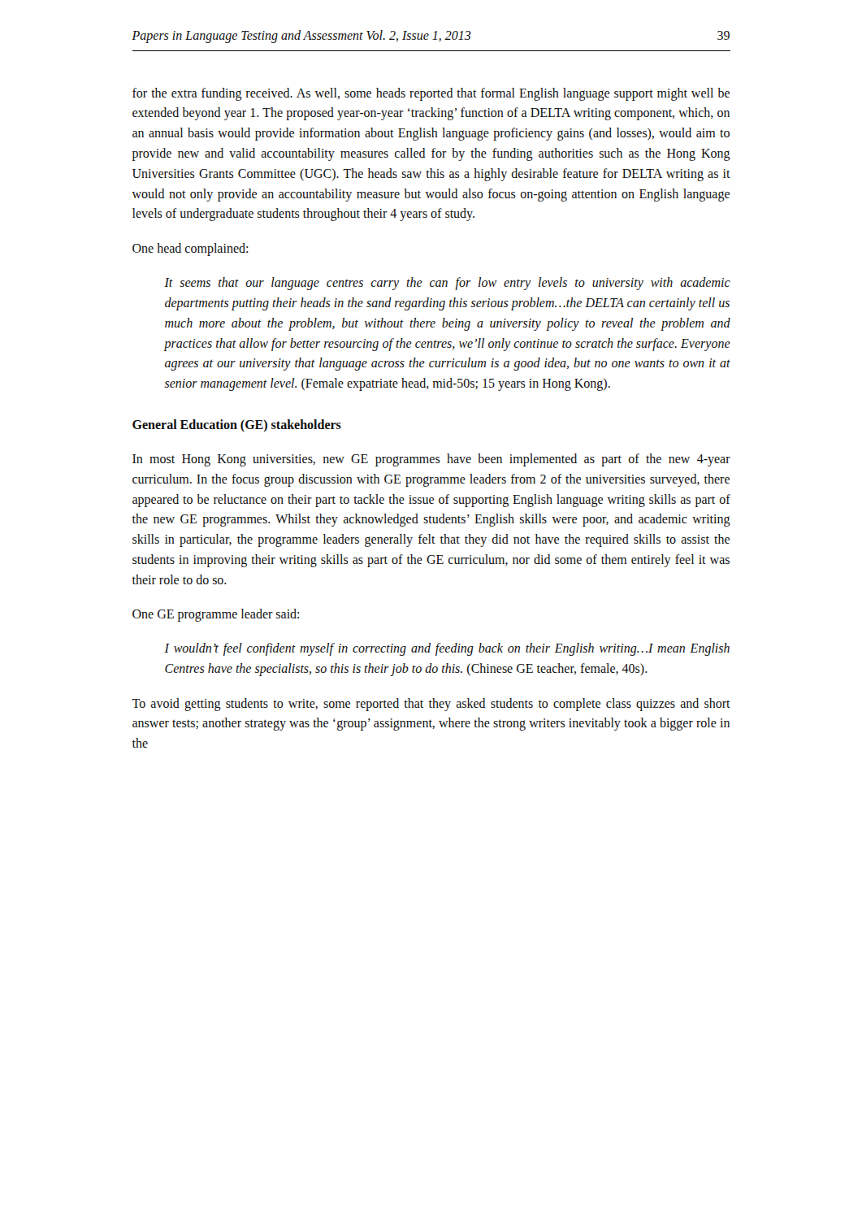Papers in Language Testing and Assessment Vol. 2, Issue 1, 2013 39
for the extra funding received. As well, some heads reported that formal English language support might well be extended beyond year 1. The proposed year-on-year ‘tracking’ function of a DELTA writing component, which, on an annual basis would provide information about English language proficiency gains (and losses), would aim to provide new and valid accountability measures called for by the funding authorities such as the Hong Kong Universities Grants Committee (UGC). The heads saw this as a highly desirable feature for DELTA writing as it would not only provide an accountability measure but would also focus on-going attention on English language levels of undergraduate students throughout their 4 years of study.
One head complained:
It seems that our language centres carry the can for low entry levels to university with academic departments putting their heads in the sand regarding this serious problem…the DELTA can certainly tell us much more about the problem, but without there being a university policy to reveal the problem and practices that allow for better resourcing of the centres, we’ll only continue to scratch the surface. Everyone agrees at our university that language across the curriculum is a good idea, but no one wants to own it at senior management level. (Female expatriate head, mid-50s; 15 years in Hong Kong).
General Education (GE) stakeholders
In most Hong Kong universities, new GE programmes have been implemented as part of the new 4-year curriculum. In the focus group discussion with GE programme leaders from 2 of the universities surveyed, there appeared to be reluctance on their part to tackle the issue of supporting English language writing skills as part of the new GE programmes. Whilst they acknowledged students’ English skills were poor, and academic writing skills in particular, the programme leaders generally felt that they did not have the required skills to assist the students in improving their writing skills as part of the GE curriculum, nor did some of them entirely feel it was their role to do so.
One GE programme leader said:
I wouldn’t feel confident myself in correcting and feeding back on their English writing…I mean English Centres have the specialists, so this is their job to do this. (Chinese GE teacher, female, 40s).
To avoid getting students to write, some reported that they asked students to complete class quizzes and short answer tests; another strategy was the ‘group’ assignment, where the strong writers inevitably took a bigger role in the